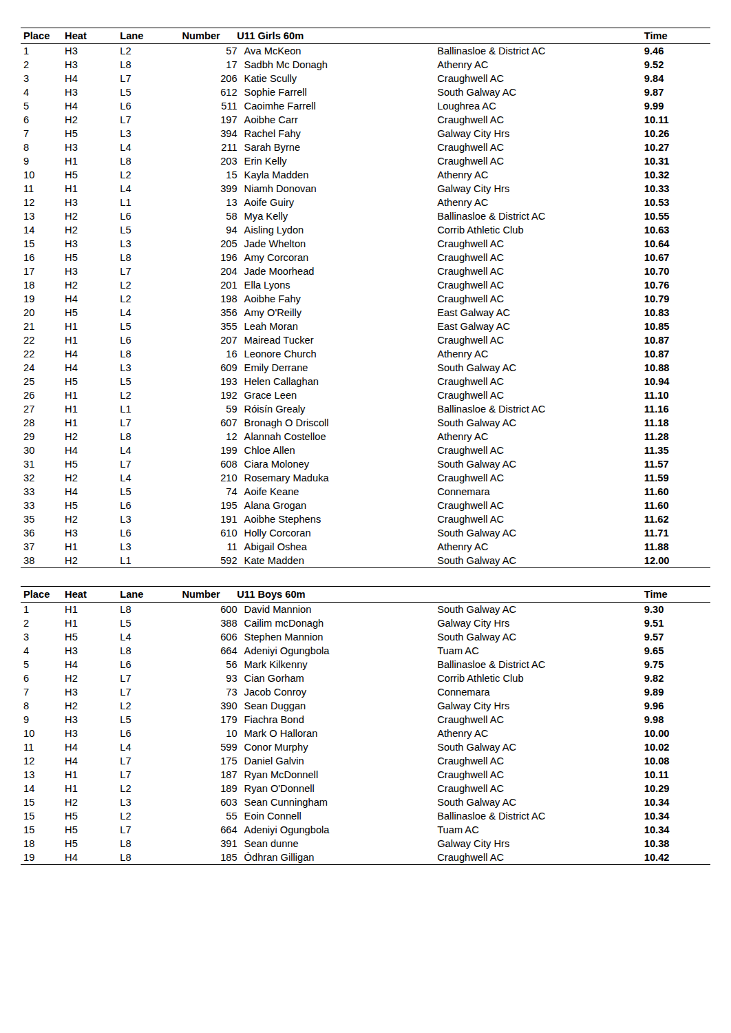| Place | Heat | Lane | Number U11 Girls 60m | | Time |
| --- | --- | --- | --- | --- | --- |
| 1 | H3 | L2 | 57 | Ava McKeon | Ballinasloe & District AC | 9.46 |
| 2 | H3 | L8 | 17 | Sadbh Mc Donagh | Athenry AC | 9.52 |
| 3 | H4 | L7 | 206 | Katie Scully | Craughwell AC | 9.84 |
| 4 | H3 | L5 | 612 | Sophie Farrell | South Galway AC | 9.87 |
| 5 | H4 | L6 | 511 | Caoimhe Farrell | Loughrea AC | 9.99 |
| 6 | H2 | L7 | 197 | Aoibhe Carr | Craughwell AC | 10.11 |
| 7 | H5 | L3 | 394 | Rachel Fahy | Galway City Hrs | 10.26 |
| 8 | H3 | L4 | 211 | Sarah Byrne | Craughwell AC | 10.27 |
| 9 | H1 | L8 | 203 | Erin Kelly | Craughwell AC | 10.31 |
| 10 | H5 | L2 | 15 | Kayla Madden | Athenry AC | 10.32 |
| 11 | H1 | L4 | 399 | Niamh Donovan | Galway City Hrs | 10.33 |
| 12 | H3 | L1 | 13 | Aoife Guiry | Athenry AC | 10.53 |
| 13 | H2 | L6 | 58 | Mya Kelly | Ballinasloe & District AC | 10.55 |
| 14 | H2 | L5 | 94 | Aisling Lydon | Corrib Athletic Club | 10.63 |
| 15 | H3 | L3 | 205 | Jade Whelton | Craughwell AC | 10.64 |
| 16 | H5 | L8 | 196 | Amy Corcoran | Craughwell AC | 10.67 |
| 17 | H3 | L7 | 204 | Jade Moorhead | Craughwell AC | 10.70 |
| 18 | H2 | L2 | 201 | Ella Lyons | Craughwell AC | 10.76 |
| 19 | H4 | L2 | 198 | Aoibhe Fahy | Craughwell AC | 10.79 |
| 20 | H5 | L4 | 356 | Amy O'Reilly | East Galway AC | 10.83 |
| 21 | H1 | L5 | 355 | Leah Moran | East Galway AC | 10.85 |
| 22 | H1 | L6 | 207 | Mairead Tucker | Craughwell AC | 10.87 |
| 22 | H4 | L8 | 16 | Leonore Church | Athenry AC | 10.87 |
| 24 | H4 | L3 | 609 | Emily Derrane | South Galway AC | 10.88 |
| 25 | H5 | L5 | 193 | Helen Callaghan | Craughwell AC | 10.94 |
| 26 | H1 | L2 | 192 | Grace Leen | Craughwell AC | 11.10 |
| 27 | H1 | L1 | 59 | Róisín Grealy | Ballinasloe & District AC | 11.16 |
| 28 | H1 | L7 | 607 | Bronagh O Driscoll | South Galway AC | 11.18 |
| 29 | H2 | L8 | 12 | Alannah Costelloe | Athenry AC | 11.28 |
| 30 | H4 | L4 | 199 | Chloe Allen | Craughwell AC | 11.35 |
| 31 | H5 | L7 | 608 | Ciara Moloney | South Galway AC | 11.57 |
| 32 | H2 | L4 | 210 | Rosemary Maduka | Craughwell AC | 11.59 |
| 33 | H4 | L5 | 74 | Aoife Keane | Connemara | 11.60 |
| 33 | H5 | L6 | 195 | Alana Grogan | Craughwell AC | 11.60 |
| 35 | H2 | L3 | 191 | Aoibhe Stephens | Craughwell AC | 11.62 |
| 36 | H3 | L6 | 610 | Holly Corcoran | South Galway AC | 11.71 |
| 37 | H1 | L3 | 11 | Abigail Oshea | Athenry AC | 11.88 |
| 38 | H2 | L1 | 592 | Kate Madden | South Galway AC | 12.00 |
| Place | Heat | Lane | Number U11 Boys 60m | | Time |
| --- | --- | --- | --- | --- | --- |
| 1 | H1 | L8 | 600 | David Mannion | South Galway AC | 9.30 |
| 2 | H1 | L5 | 388 | Cailim mcDonagh | Galway City Hrs | 9.51 |
| 3 | H5 | L4 | 606 | Stephen Mannion | South Galway AC | 9.57 |
| 4 | H3 | L8 | 664 | Adeniyi Ogungbola | Tuam AC | 9.65 |
| 5 | H4 | L6 | 56 | Mark Kilkenny | Ballinasloe & District AC | 9.75 |
| 6 | H2 | L7 | 93 | Cian Gorham | Corrib Athletic Club | 9.82 |
| 7 | H3 | L7 | 73 | Jacob Conroy | Connemara | 9.89 |
| 8 | H2 | L2 | 390 | Sean Duggan | Galway City Hrs | 9.96 |
| 9 | H3 | L5 | 179 | Fiachra Bond | Craughwell AC | 9.98 |
| 10 | H3 | L6 | 10 | Mark O Halloran | Athenry AC | 10.00 |
| 11 | H4 | L4 | 599 | Conor Murphy | South Galway AC | 10.02 |
| 12 | H4 | L7 | 175 | Daniel Galvin | Craughwell AC | 10.08 |
| 13 | H1 | L7 | 187 | Ryan McDonnell | Craughwell AC | 10.11 |
| 14 | H1 | L2 | 189 | Ryan O'Donnell | Craughwell AC | 10.29 |
| 15 | H2 | L3 | 603 | Sean Cunningham | South Galway AC | 10.34 |
| 15 | H5 | L2 | 55 | Eoin Connell | Ballinasloe & District AC | 10.34 |
| 15 | H5 | L7 | 664 | Adeniyi Ogungbola | Tuam AC | 10.34 |
| 18 | H5 | L8 | 391 | Sean dunne | Galway City Hrs | 10.38 |
| 19 | H4 | L8 | 185 | Ódhran Gilligan | Craughwell AC | 10.42 |